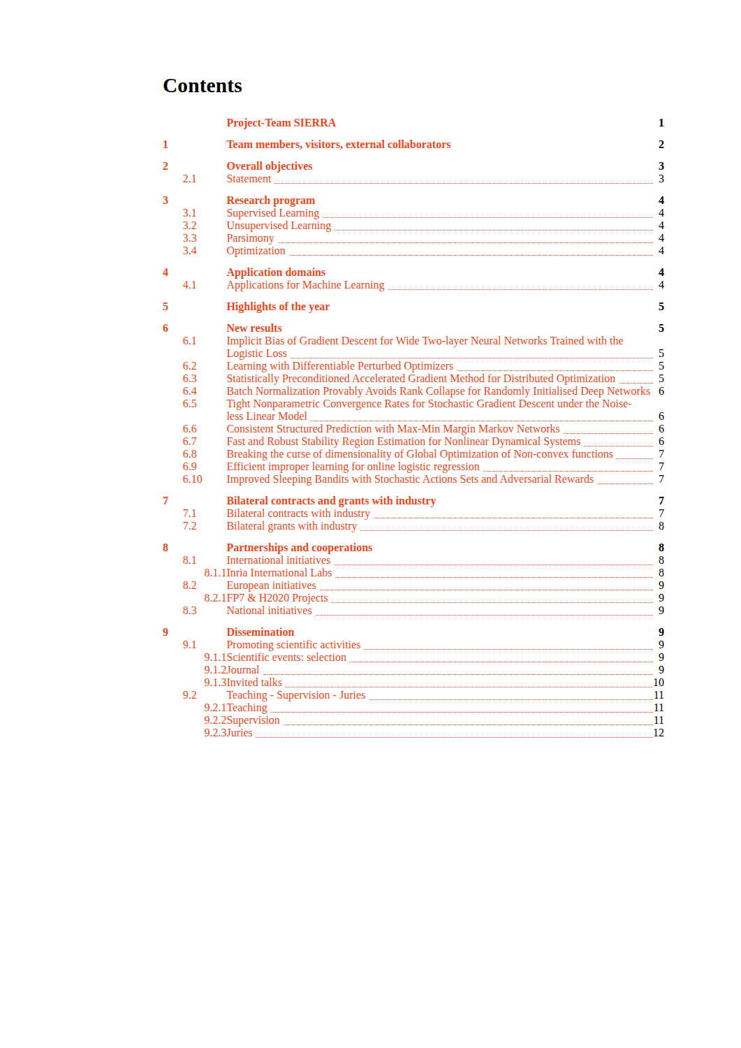Contents
| | Project-Team SIERRA | 1 |
| 1 | Team members, visitors, external collaborators | 2 |
| 2 | Overall objectives | 3 |
| 2.1 | Statement | 3 |
| 3 | Research program | 4 |
| 3.1 | Supervised Learning | 4 |
| 3.2 | Unsupervised Learning | 4 |
| 3.3 | Parsimony | 4 |
| 3.4 | Optimization | 4 |
| 4 | Application domains | 4 |
| 4.1 | Applications for Machine Learning | 4 |
| 5 | Highlights of the year | 5 |
| 6 | New results | 5 |
| 6.1 | Implicit Bias of Gradient Descent for Wide Two-layer Neural Networks Trained with the | |
| | Logistic Loss | 5 |
| 6.2 | Learning with Differentiable Perturbed Optimizers | 5 |
| 6.3 | Statistically Preconditioned Accelerated Gradient Method for Distributed Optimization | 5 |
| 6.4 | Batch Normalization Provably Avoids Rank Collapse for Randomly Initialised Deep Networks | 6 |
| 6.5 | Tight Nonparametric Convergence Rates for Stochastic Gradient Descent under the Noise- | |
| | less Linear Model | 6 |
| 6.6 | Consistent Structured Prediction with Max-Min Margin Markov Networks | 6 |
| 6.7 | Fast and Robust Stability Region Estimation for Nonlinear Dynamical Systems | 6 |
| 6.8 | Breaking the curse of dimensionality of Global Optimization of Non-convex functions | 7 |
| 6.9 | Efficient improper learning for online logistic regression | 7 |
| 6.10 | Improved Sleeping Bandits with Stochastic Actions Sets and Adversarial Rewards | 7 |
| 7 | Bilateral contracts and grants with industry | 7 |
| 7.1 | Bilateral contracts with industry | 7 |
| 7.2 | Bilateral grants with industry | 8 |
| 8 | Partnerships and cooperations | 8 |
| 8.1 | International initiatives | 8 |
| 8.1.1 | Inria International Labs | 8 |
| 8.2 | European initiatives | 9 |
| 8.2.1 | FP7 & H2020 Projects | 9 |
| 8.3 | National initiatives | 9 |
| 9 | Dissemination | 9 |
| 9.1 | Promoting scientific activities | 9 |
| 9.1.1 | Scientific events: selection | 9 |
| 9.1.2 | Journal | 9 |
| 9.1.3 | Invited talks | 10 |
| 9.2 | Teaching - Supervision - Juries | 11 |
| 9.2.1 | Teaching | 11 |
| 9.2.2 | Supervision | 11 |
| 9.2.3 | Juries | 12 |